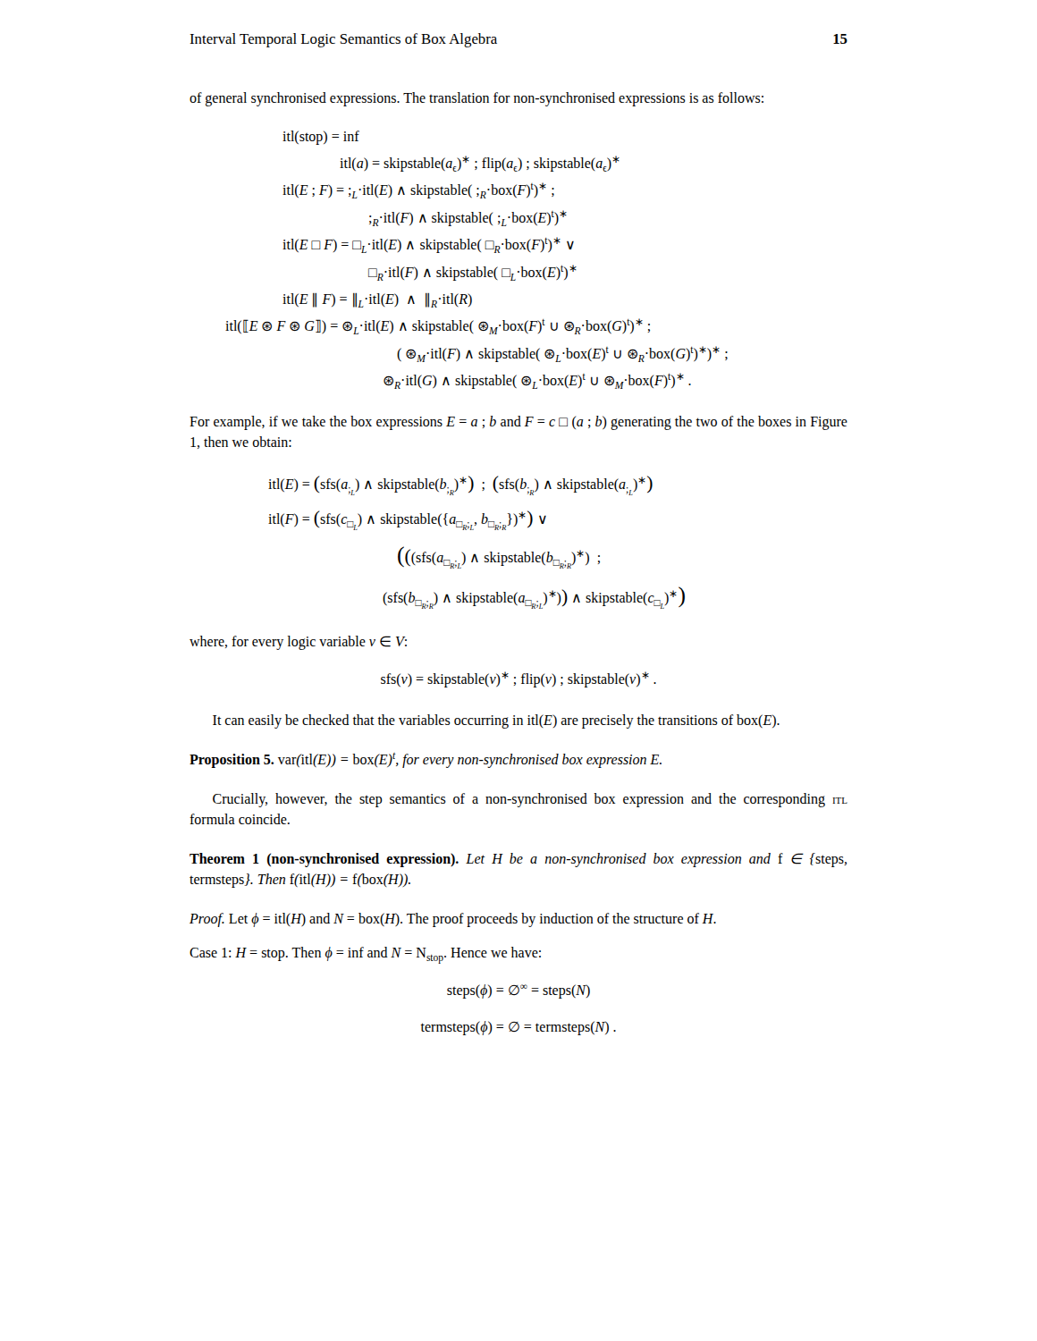Interval Temporal Logic Semantics of Box Algebra 15
of general synchronised expressions. The translation for non-synchronised expressions is as follows:
itl(stop) = inf
itl(a) = skipstable(aϵ)∗ ; flip(aϵ) ; skipstable(aϵ)∗
itl(E ; F) = ;L·itl(E) ∧ skipstable( ;R·box(F)t)∗ ;
;R·itl(F) ∧ skipstable( ;L·box(E)t)∗
itl(E □ F) = □L·itl(E) ∧ skipstable( □R·box(F)t)∗ ∨
□R·itl(F) ∧ skipstable( □L·box(E)t)∗
itl(E ∥ F) = ∥L·itl(E) ∧ ∥R·itl(R)
itl(⟦E ⊛ F ⊛ G⟧) = ⊛L·itl(E) ∧ skipstable( ⊛M·box(F)t ∪ ⊛R·box(G)t)∗ ;
( ⊛M·itl(F) ∧ skipstable( ⊛L·box(E)t ∪ ⊛R·box(G)t)∗)∗ ;
⊛R·itl(G) ∧ skipstable( ⊛L·box(E)t ∪ ⊛M·box(F)t)∗ .
For example, if we take the box expressions E = a ; b and F = c □ (a ; b) generating the two of the boxes in Figure 1, then we obtain:
itl(E) = (sfs(a;L) ∧ skipstable(b;R)∗) ; (sfs(b;R) ∧ skipstable(a;L)∗)
itl(F) = (sfs(c□L) ∧ skipstable({a□R;L, b□R;R})∗) ∨
(((sfs(a□R;L) ∧ skipstable(b□R;R)∗) ;
(sfs(b□R;R) ∧ skipstable(a□R;L)∗)) ∧ skipstable(c□L)∗)
where, for every logic variable v ∈ V:
sfs(v) = skipstable(v)∗ ; flip(v) ; skipstable(v)∗ .
It can easily be checked that the variables occurring in itl(E) are precisely the transitions of box(E).
Proposition 5. var(itl(E)) = box(E)t, for every non-synchronised box expression E.
Crucially, however, the step semantics of a non-synchronised box expression and the corresponding itl formula coincide.
Theorem 1 (non-synchronised expression). Let H be a non-synchronised box expression and f ∈ {steps, termsteps}. Then f(itl(H)) = f(box(H)).
Proof. Let ϕ = itl(H) and N = box(H). The proof proceeds by induction of the structure of H.
Case 1: H = stop. Then ϕ = inf and N = Nstop. Hence we have:
steps(ϕ) = ∅∞ = steps(N)
termsteps(ϕ) = ∅ = termsteps(N) .